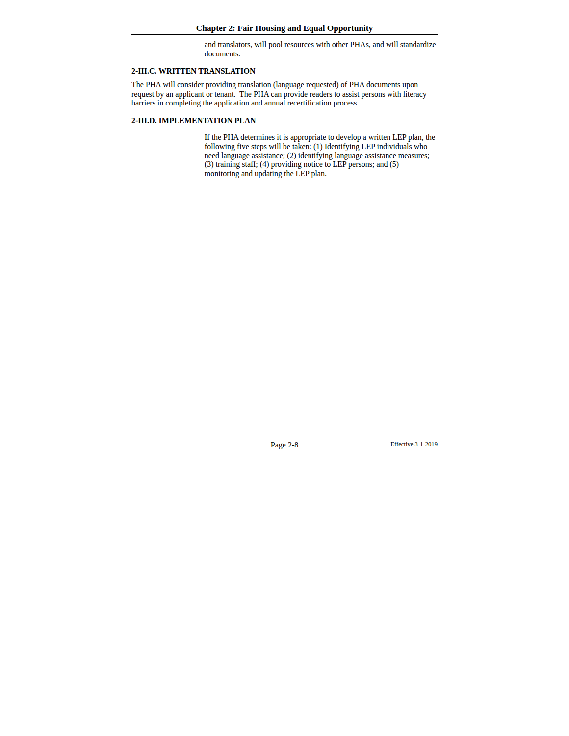Chapter 2: Fair Housing and Equal Opportunity
and translators, will pool resources with other PHAs, and will standardize documents.
2-III.C. WRITTEN TRANSLATION
The PHA will consider providing translation (language requested) of PHA documents upon request by an applicant or tenant. The PHA can provide readers to assist persons with literacy barriers in completing the application and annual recertification process.
2-III.D. IMPLEMENTATION PLAN
If the PHA determines it is appropriate to develop a written LEP plan, the following five steps will be taken: (1) Identifying LEP individuals who need language assistance; (2) identifying language assistance measures; (3) training staff; (4) providing notice to LEP persons; and (5) monitoring and updating the LEP plan.
Page 2-8 Effective 3-1-2019